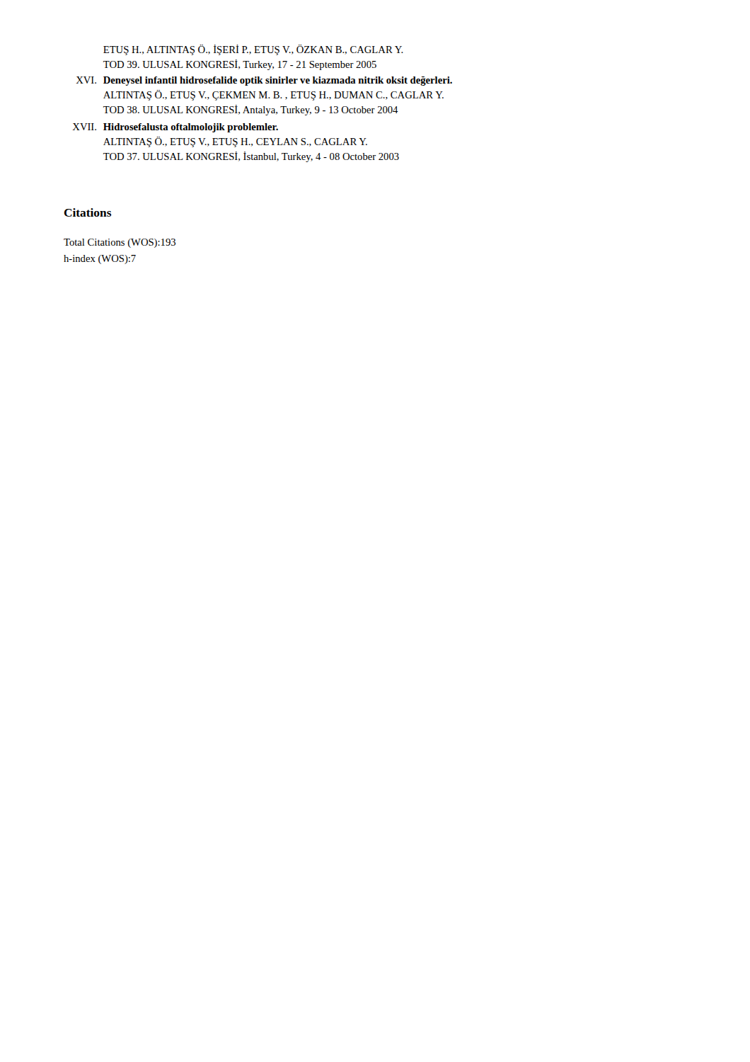ETUŞ H., ALTINTAŞ Ö., İŞERİ P., ETUŞ V., ÖZKAN B., CAGLAR Y.
TOD 39. ULUSAL KONGRESİ, Turkey, 17 - 21 September 2005
XVI.
Deneysel infantil hidrosefalide optik sinirler ve kiazmada nitrik oksit değerleri.
ALTINTAŞ Ö., ETUŞ V., ÇEKMEN M. B. , ETUŞ H., DUMAN C., CAGLAR Y.
TOD 38. ULUSAL KONGRESİ, Antalya, Turkey, 9 - 13 October 2004
XVII.
Hidrosefalusta oftalmolojik problemler.
ALTINTAŞ Ö., ETUŞ V., ETUŞ H., CEYLAN S., CAGLAR Y.
TOD 37. ULUSAL KONGRESİ, İstanbul, Turkey, 4 - 08 October 2003
Citations
Total Citations (WOS):193
h-index (WOS):7